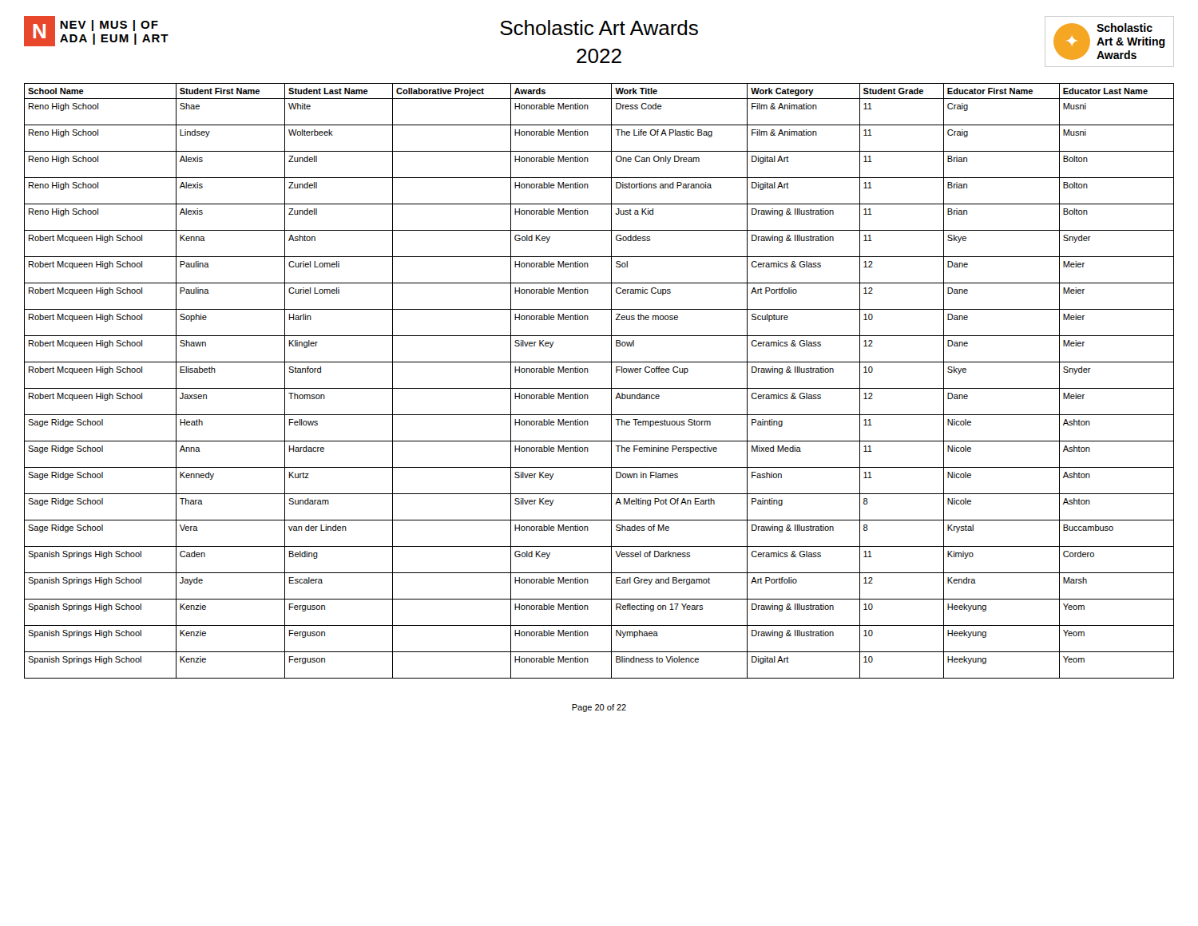N
NEV | MUS | OF ADA | EUM | ART
Scholastic Art Awards
2022
✦
Scholastic
Art & Writing
Awards
| School Name | Student First Name | Student Last Name | Collaborative Project | Awards | Work Title | Work Category | Student Grade | Educator First Name | Educator Last Name |
| --- | --- | --- | --- | --- | --- | --- | --- | --- | --- |
| Reno High School | Shae | White | | Honorable Mention | Dress Code | Film & Animation | 11 | Craig | Musni |
| Reno High School | Lindsey | Wolterbeek | | Honorable Mention | The Life Of A Plastic Bag | Film & Animation | 11 | Craig | Musni |
| Reno High School | Alexis | Zundell | | Honorable Mention | One Can Only Dream | Digital Art | 11 | Brian | Bolton |
| Reno High School | Alexis | Zundell | | Honorable Mention | Distortions and Paranoia | Digital Art | 11 | Brian | Bolton |
| Reno High School | Alexis | Zundell | | Honorable Mention | Just a Kid | Drawing & Illustration | 11 | Brian | Bolton |
| Robert Mcqueen High School | Kenna | Ashton | | Gold Key | Goddess | Drawing & Illustration | 11 | Skye | Snyder |
| Robert Mcqueen High School | Paulina | Curiel Lomeli | | Honorable Mention | Sol | Ceramics & Glass | 12 | Dane | Meier |
| Robert Mcqueen High School | Paulina | Curiel Lomeli | | Honorable Mention | Ceramic Cups | Art Portfolio | 12 | Dane | Meier |
| Robert Mcqueen High School | Sophie | Harlin | | Honorable Mention | Zeus the moose | Sculpture | 10 | Dane | Meier |
| Robert Mcqueen High School | Shawn | Klingler | | Silver Key | Bowl | Ceramics & Glass | 12 | Dane | Meier |
| Robert Mcqueen High School | Elisabeth | Stanford | | Honorable Mention | Flower Coffee Cup | Drawing & Illustration | 10 | Skye | Snyder |
| Robert Mcqueen High School | Jaxsen | Thomson | | Honorable Mention | Abundance | Ceramics & Glass | 12 | Dane | Meier |
| Sage Ridge School | Heath | Fellows | | Honorable Mention | The Tempestuous Storm | Painting | 11 | Nicole | Ashton |
| Sage Ridge School | Anna | Hardacre | | Honorable Mention | The Feminine Perspective | Mixed Media | 11 | Nicole | Ashton |
| Sage Ridge School | Kennedy | Kurtz | | Silver Key | Down in Flames | Fashion | 11 | Nicole | Ashton |
| Sage Ridge School | Thara | Sundaram | | Silver Key | A Melting Pot Of An Earth | Painting | 8 | Nicole | Ashton |
| Sage Ridge School | Vera | van der Linden | | Honorable Mention | Shades of Me | Drawing & Illustration | 8 | Krystal | Buccambuso |
| Spanish Springs High School | Caden | Belding | | Gold Key | Vessel of Darkness | Ceramics & Glass | 11 | Kimiyo | Cordero |
| Spanish Springs High School | Jayde | Escalera | | Honorable Mention | Earl Grey and Bergamot | Art Portfolio | 12 | Kendra | Marsh |
| Spanish Springs High School | Kenzie | Ferguson | | Honorable Mention | Reflecting on 17 Years | Drawing & Illustration | 10 | Heekyung | Yeom |
| Spanish Springs High School | Kenzie | Ferguson | | Honorable Mention | Nymphaea | Drawing & Illustration | 10 | Heekyung | Yeom |
| Spanish Springs High School | Kenzie | Ferguson | | Honorable Mention | Blindness to Violence | Digital Art | 10 | Heekyung | Yeom |
Page 20 of 22